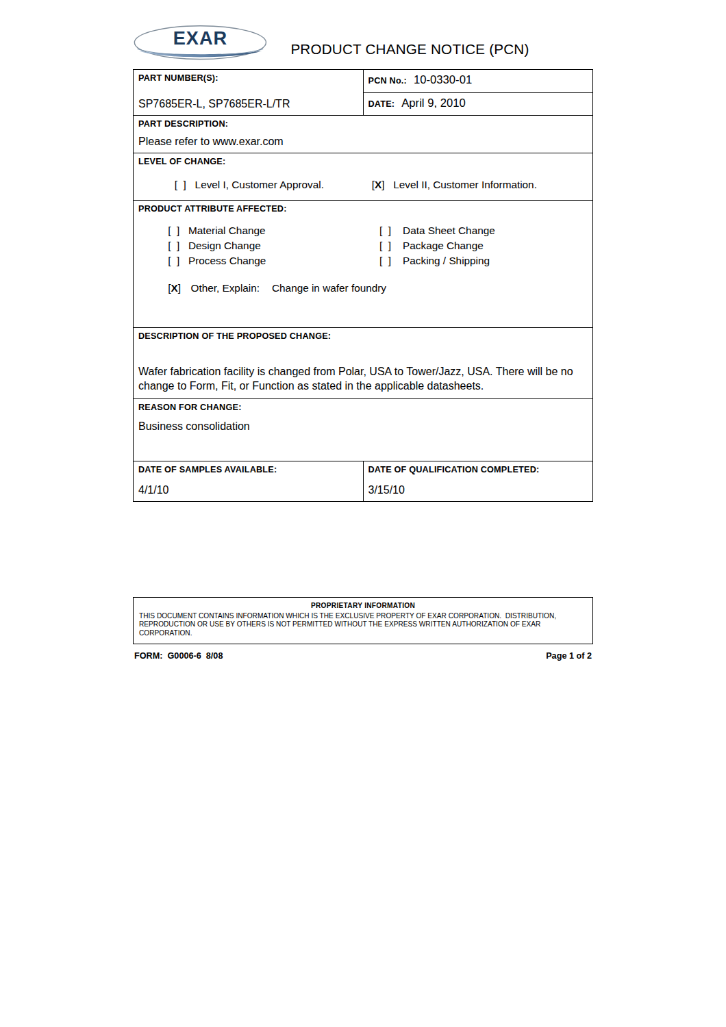EXAR Powering Connectivity
PRODUCT CHANGE NOTICE (PCN)
| PART NUMBER(S): SP7685ER-L, SP7685ER-L/TR | PCN No.: 10-0330-01 |
| DATE: April 9, 2010 |
| PART DESCRIPTION: Please refer to www.exar.com |
| LEVEL OF CHANGE: [ ] Level I, Customer Approval. [ X ] Level II, Customer Information. |
| PRODUCT ATTRIBUTE AFFECTED: [ ] Material Change [ ] Design Change [ ] Process Change [ ] Data Sheet Change [ ] Package Change [ ] Packing / Shipping [ X ] Other, Explain: Change in wafer foundry |
| DESCRIPTION OF THE PROPOSED CHANGE: Wafer fabrication facility is changed from Polar, USA to Tower/Jazz, USA. There will be no change to Form, Fit, or Function as stated in the applicable datasheets. |
| REASON FOR CHANGE: Business consolidation |
| DATE OF SAMPLES AVAILABLE: 4/1/10 | DATE OF QUALIFICATION COMPLETED: 3/15/10 |
PROPRIETARY INFORMATION
THIS DOCUMENT CONTAINS INFORMATION WHICH IS THE EXCLUSIVE PROPERTY OF EXAR CORPORATION. DISTRIBUTION, REPRODUCTION OR USE BY OTHERS IS NOT PERMITTED WITHOUT THE EXPRESS WRITTEN AUTHORIZATION OF EXAR CORPORATION.
FORM: G0006-6 8/08 Page 1 of 2